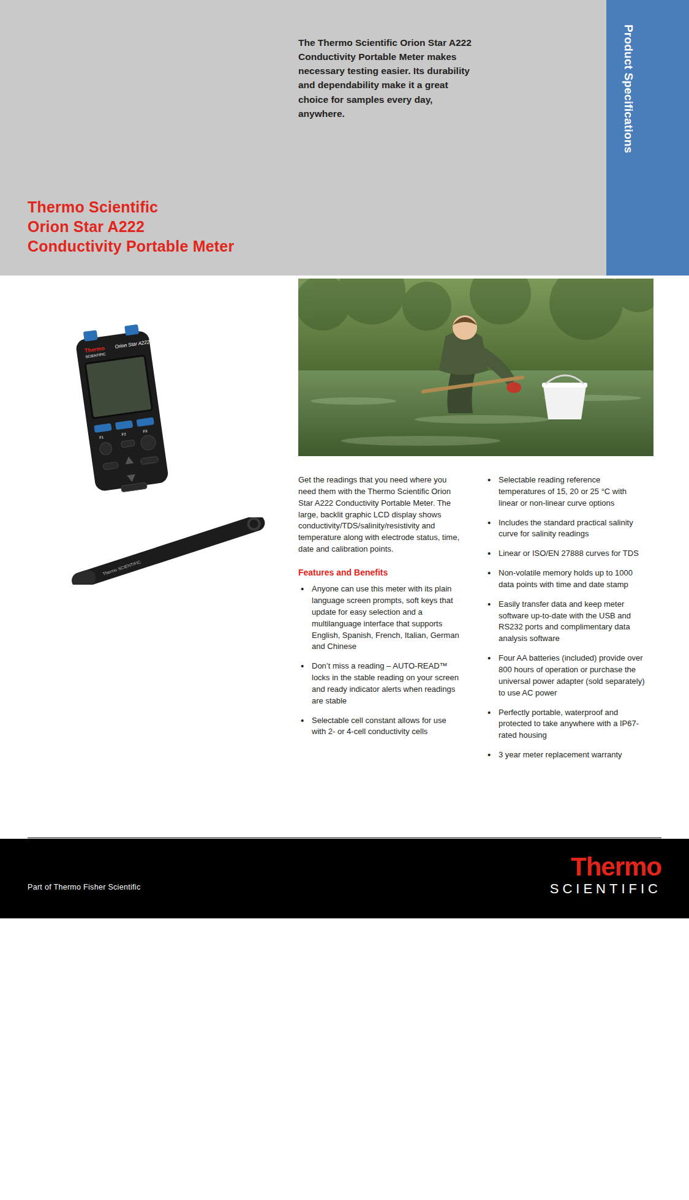Product Specifications
The Thermo Scientific Orion Star A222 Conductivity Portable Meter makes necessary testing easier. Its durability and dependability make it a great choice for samples every day, anywhere.
Thermo Scientific
Orion Star A222
Conductivity Portable Meter
Thermo SCIENTIFIC Orion Star A222 F1 F2 F3
Thermo SCIENTIFIC
Get the readings that you need where you need them with the Thermo Scientific Orion Star A222 Conductivity Portable Meter. The large, backlit graphic LCD display shows conductivity/TDS/salinity/resistivity and temperature along with electrode status, time, date and calibration points.
Features and Benefits
Anyone can use this meter with its plain language screen prompts, soft keys that update for easy selection and a multilanguage interface that supports English, Spanish, French, Italian, German and Chinese
Don’t miss a reading – AUTO-READ™ locks in the stable reading on your screen and ready indicator alerts when readings are stable
Selectable cell constant allows for use with 2- or 4-cell conductivity cells
Selectable reading reference temperatures of 15, 20 or 25 °C with linear or non-linear curve options
Includes the standard practical salinity curve for salinity readings
Linear or ISO/EN 27888 curves for TDS
Non-volatile memory holds up to 1000 data points with time and date stamp
Easily transfer data and keep meter software up-to-date with the USB and RS232 ports and complimentary data analysis software
Four AA batteries (included) provide over 800 hours of operation or purchase the universal power adapter (sold separately) to use AC power
Perfectly portable, waterproof and protected to take anywhere with a IP67-rated housing
3 year meter replacement warranty
Part of Thermo Fisher Scientific
Thermo SCIENTIFIC